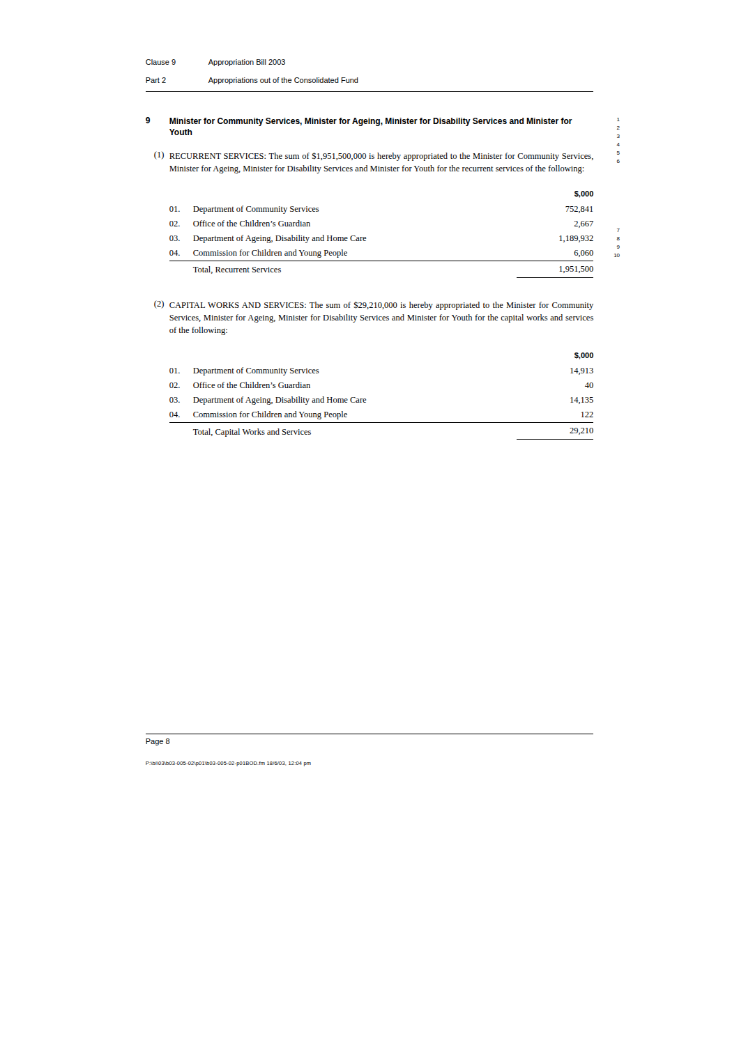Clause 9
Appropriation Bill 2003
Part 2
Appropriations out of the Consolidated Fund
1
2
3
4
5
6
7
8
9
10
9
Minister for Community Services, Minister for Ageing, Minister for Disability Services and Minister for Youth
(1)
RECURRENT SERVICES: The sum of $1,951,500,000 is hereby appropriated to the Minister for Community Services, Minister for Ageing, Minister for Disability Services and Minister for Youth for the recurrent services of the following:
| | | $,000 |
| 01. | Department of Community Services | 752,841 |
| 02. | Office of the Children’s Guardian | 2,667 |
| 03. | Department of Ageing, Disability and Home Care | 1,189,932 |
| 04. | Commission for Children and Young People | 6,060 |
| | Total, Recurrent Services | 1,951,500 |
(2)
CAPITAL WORKS AND SERVICES: The sum of $29,210,000 is hereby appropriated to the Minister for Community Services, Minister for Ageing, Minister for Disability Services and Minister for Youth for the capital works and services of the following:
| | | $,000 |
| 01. | Department of Community Services | 14,913 |
| 02. | Office of the Children’s Guardian | 40 |
| 03. | Department of Ageing, Disability and Home Care | 14,135 |
| 04. | Commission for Children and Young People | 122 |
| | Total, Capital Works and Services | 29,210 |
Page 8
P:\bi\03\b03-005-02\p01\b03-005-02-p01BOD.fm 18/6/03, 12:04 pm